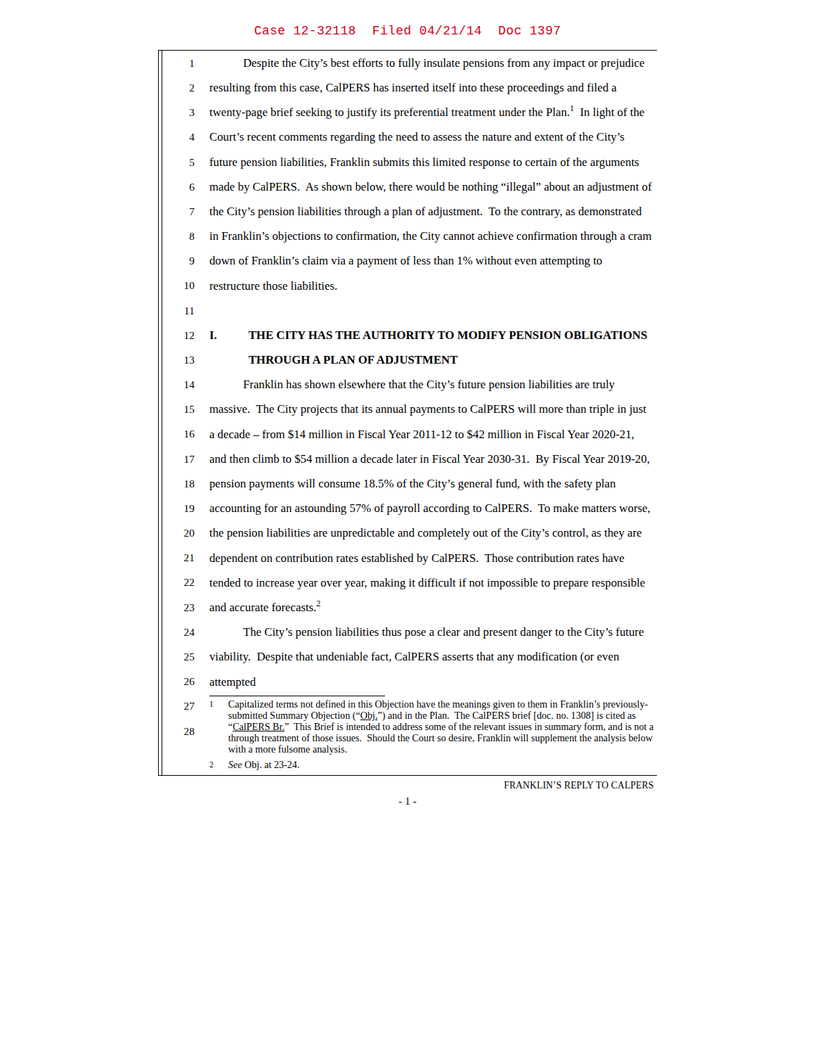Case 12-32118 Filed 04/21/14 Doc 1397
1
2
3
4
5
6
7
8
9
10
11
12
13
14
15
16
17
18
19
20
21
22
23
24
25
26
27
28
Despite the City’s best efforts to fully insulate pensions from any impact or prejudice resulting from this case, CalPERS has inserted itself into these proceedings and filed a twenty-page brief seeking to justify its preferential treatment under the Plan.1 In light of the Court’s recent comments regarding the need to assess the nature and extent of the City’s future pension liabilities, Franklin submits this limited response to certain of the arguments made by CalPERS. As shown below, there would be nothing “illegal” about an adjustment of the City’s pension liabilities through a plan of adjustment. To the contrary, as demonstrated in Franklin’s objections to confirmation, the City cannot achieve confirmation through a cram down of Franklin’s claim via a payment of less than 1% without even attempting to restructure those liabilities.
I.
THE CITY HAS THE AUTHORITY TO MODIFY PENSION OBLIGATIONS
THROUGH A PLAN OF ADJUSTMENT
Franklin has shown elsewhere that the City’s future pension liabilities are truly massive. The City projects that its annual payments to CalPERS will more than triple in just a decade – from $14 million in Fiscal Year 2011-12 to $42 million in Fiscal Year 2020-21, and then climb to $54 million a decade later in Fiscal Year 2030-31. By Fiscal Year 2019-20, pension payments will consume 18.5% of the City’s general fund, with the safety plan accounting for an astounding 57% of payroll according to CalPERS. To make matters worse, the pension liabilities are unpredictable and completely out of the City’s control, as they are dependent on contribution rates established by CalPERS. Those contribution rates have tended to increase year over year, making it difficult if not impossible to prepare responsible and accurate forecasts.2
The City’s pension liabilities thus pose a clear and present danger to the City’s future viability. Despite that undeniable fact, CalPERS asserts that any modification (or even attempted
1
Capitalized terms not defined in this Objection have the meanings given to them in Franklin’s previously-submitted Summary Objection (“Obj.”) and in the Plan. The CalPERS brief [doc. no. 1308] is cited as “CalPERS Br.” This Brief is intended to address some of the relevant issues in summary form, and is not a through treatment of those issues. Should the Court so desire, Franklin will supplement the analysis below with a more fulsome analysis.
2
See Obj. at 23-24.
FRANKLIN’S REPLY TO CALPERS
- 1 -